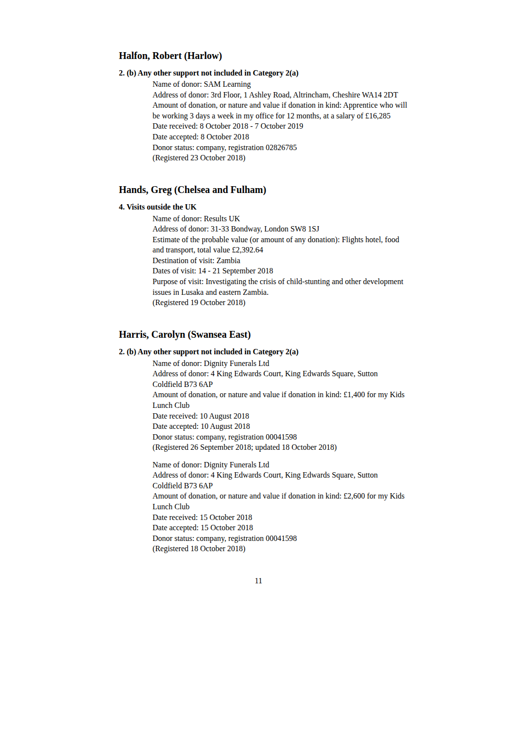Halfon, Robert (Harlow)
2. (b) Any other support not included in Category 2(a)
Name of donor: SAM Learning
Address of donor: 3rd Floor, 1 Ashley Road, Altrincham, Cheshire WA14 2DT
Amount of donation, or nature and value if donation in kind: Apprentice who will be working 3 days a week in my office for 12 months, at a salary of £16,285
Date received: 8 October 2018 - 7 October 2019
Date accepted: 8 October 2018
Donor status: company, registration 02826785
(Registered 23 October 2018)
Hands, Greg (Chelsea and Fulham)
4. Visits outside the UK
Name of donor: Results UK
Address of donor: 31-33 Bondway, London SW8 1SJ
Estimate of the probable value (or amount of any donation): Flights hotel, food and transport, total value £2,392.64
Destination of visit: Zambia
Dates of visit: 14 - 21 September 2018
Purpose of visit: Investigating the crisis of child-stunting and other development issues in Lusaka and eastern Zambia.
(Registered 19 October 2018)
Harris, Carolyn (Swansea East)
2. (b) Any other support not included in Category 2(a)
Name of donor: Dignity Funerals Ltd
Address of donor: 4 King Edwards Court, King Edwards Square, Sutton Coldfield B73 6AP
Amount of donation, or nature and value if donation in kind: £1,400 for my Kids Lunch Club
Date received: 10 August 2018
Date accepted: 10 August 2018
Donor status: company, registration 00041598
(Registered 26 September 2018; updated 18 October 2018)
Name of donor: Dignity Funerals Ltd
Address of donor: 4 King Edwards Court, King Edwards Square, Sutton Coldfield B73 6AP
Amount of donation, or nature and value if donation in kind: £2,600 for my Kids Lunch Club
Date received: 15 October 2018
Date accepted: 15 October 2018
Donor status: company, registration 00041598
(Registered 18 October 2018)
11